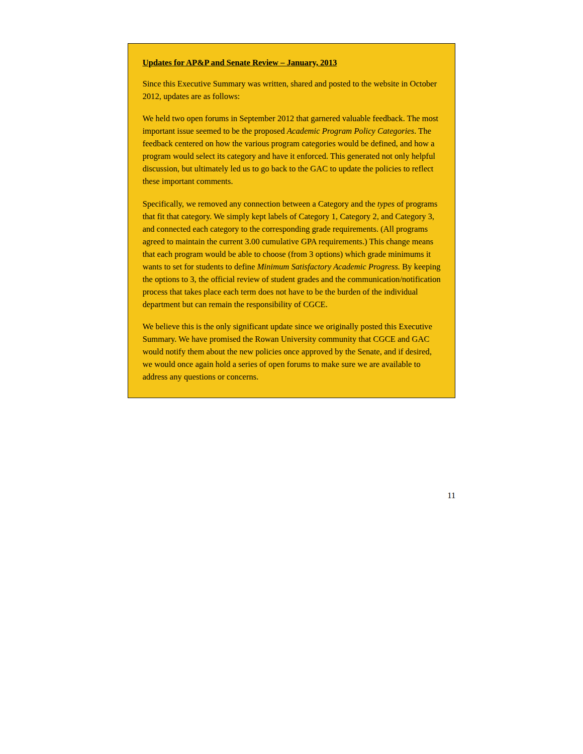Updates for AP&P and Senate Review – January, 2013
Since this Executive Summary was written, shared and posted to the website in October 2012, updates are as follows:
We held two open forums in September 2012 that garnered valuable feedback. The most important issue seemed to be the proposed Academic Program Policy Categories. The feedback centered on how the various program categories would be defined, and how a program would select its category and have it enforced. This generated not only helpful discussion, but ultimately led us to go back to the GAC to update the policies to reflect these important comments.
Specifically, we removed any connection between a Category and the types of programs that fit that category. We simply kept labels of Category 1, Category 2, and Category 3, and connected each category to the corresponding grade requirements. (All programs agreed to maintain the current 3.00 cumulative GPA requirements.) This change means that each program would be able to choose (from 3 options) which grade minimums it wants to set for students to define Minimum Satisfactory Academic Progress. By keeping the options to 3, the official review of student grades and the communication/notification process that takes place each term does not have to be the burden of the individual department but can remain the responsibility of CGCE.
We believe this is the only significant update since we originally posted this Executive Summary. We have promised the Rowan University community that CGCE and GAC would notify them about the new policies once approved by the Senate, and if desired, we would once again hold a series of open forums to make sure we are available to address any questions or concerns.
11